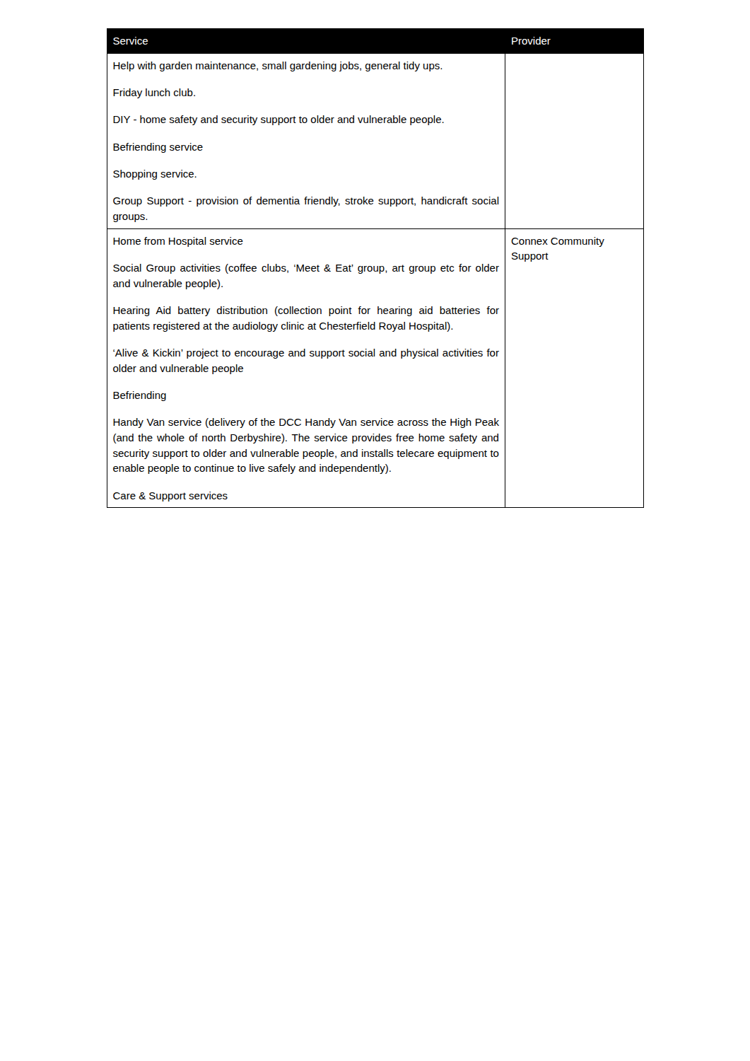| Service | Provider |
| --- | --- |
| Help with garden maintenance, small gardening jobs, general tidy ups. Friday lunch club. DIY - home safety and security support to older and vulnerable people. Befriending service Shopping service. Group Support - provision of dementia friendly, stroke support, handicraft social groups. | |
| Home from Hospital service Social Group activities (coffee clubs, ‘Meet & Eat’ group, art group etc for older and vulnerable people). Hearing Aid battery distribution (collection point for hearing aid batteries for patients registered at the audiology clinic at Chesterfield Royal Hospital). ‘Alive & Kickin’ project to encourage and support social and physical activities for older and vulnerable people Befriending Handy Van service (delivery of the DCC Handy Van service across the High Peak (and the whole of north Derbyshire). The service provides free home safety and security support to older and vulnerable people, and installs telecare equipment to enable people to continue to live safely and independently). Care & Support services | Connex Community Support |